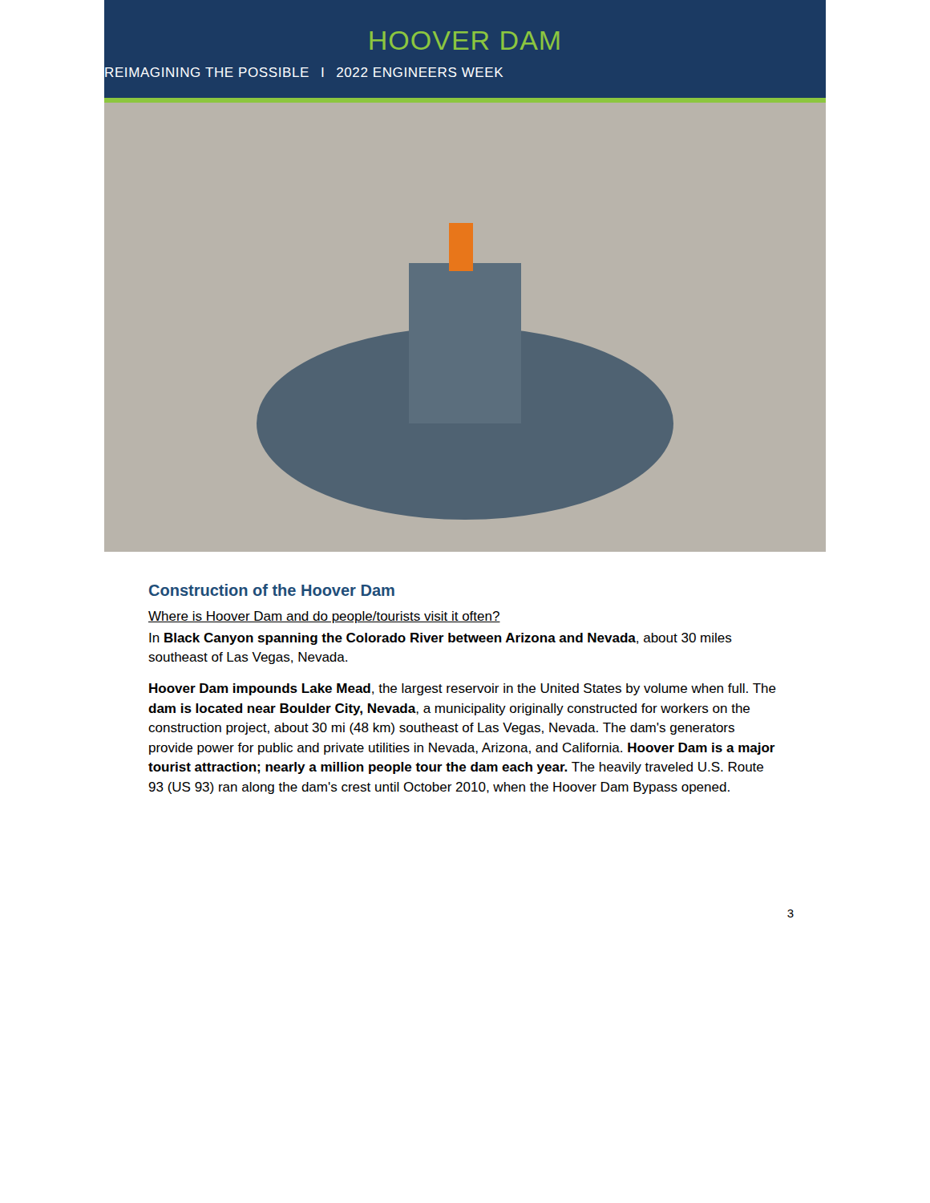HOOVER DAM
REIMAGINING THE POSSIBLEI2022 ENGINEERS WEEK
Construction of the Hoover Dam
Where is Hoover Dam and do people/tourists visit it often?
In Black Canyon spanning the Colorado River between Arizona and Nevada, about 30 miles southeast of Las Vegas, Nevada.
Hoover Dam impounds Lake Mead, the largest reservoir in the United States by volume when full. The dam is located near Boulder City, Nevada, a municipality originally constructed for workers on the construction project, about 30 mi (48 km) southeast of Las Vegas, Nevada. The dam's generators provide power for public and private utilities in Nevada, Arizona, and California. Hoover Dam is a major tourist attraction; nearly a million people tour the dam each year. The heavily traveled U.S. Route 93 (US 93) ran along the dam's crest until October 2010, when the Hoover Dam Bypass opened.
3